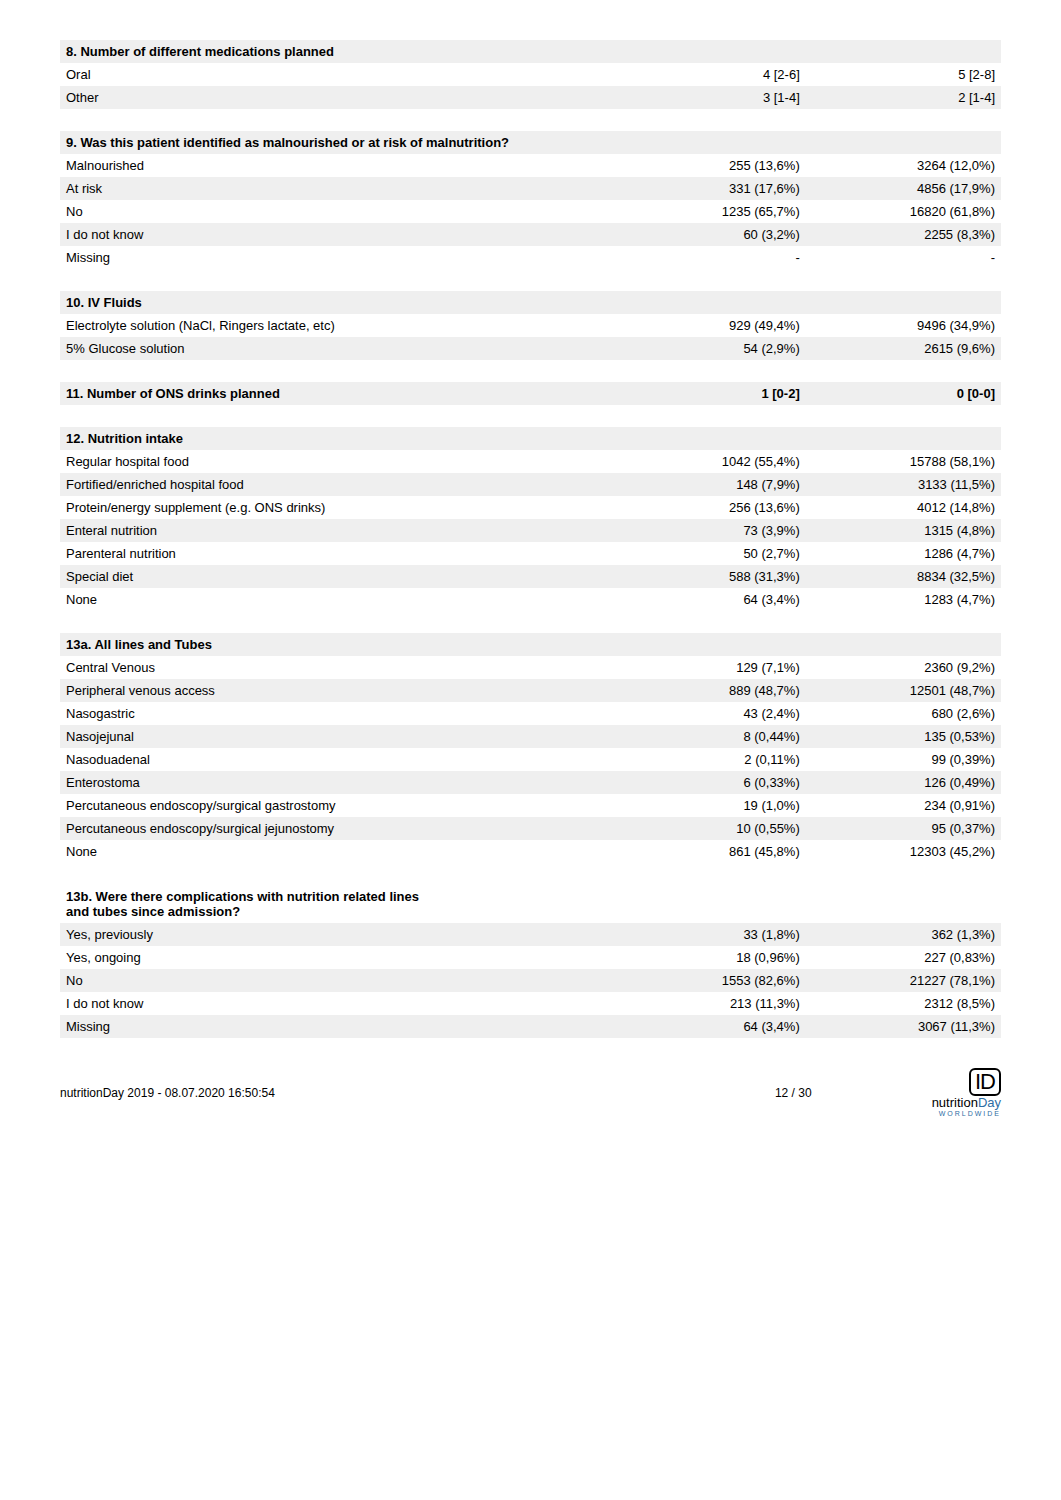| 8. Number of different medications planned |
| Oral | 4 [2-6] | 5 [2-8] |
| Other | 3 [1-4] | 2 [1-4] |
| 9. Was this patient identified as malnourished or at risk of malnutrition? |
| Malnourished | 255 (13,6%) | 3264 (12,0%) |
| At risk | 331 (17,6%) | 4856 (17,9%) |
| No | 1235 (65,7%) | 16820 (61,8%) |
| I do not know | 60 (3,2%) | 2255 (8,3%) |
| Missing | - | - |
| 10. IV Fluids |
| Electrolyte solution (NaCl, Ringers lactate, etc) | 929 (49,4%) | 9496 (34,9%) |
| 5% Glucose solution | 54 (2,9%) | 2615 (9,6%) |
| 11. Number of ONS drinks planned | 1 [0-2] | 0 [0-0] |
| 12. Nutrition intake |
| Regular hospital food | 1042 (55,4%) | 15788 (58,1%) |
| Fortified/enriched hospital food | 148 (7,9%) | 3133 (11,5%) |
| Protein/energy supplement (e.g. ONS drinks) | 256 (13,6%) | 4012 (14,8%) |
| Enteral nutrition | 73 (3,9%) | 1315 (4,8%) |
| Parenteral nutrition | 50 (2,7%) | 1286 (4,7%) |
| Special diet | 588 (31,3%) | 8834 (32,5%) |
| None | 64 (3,4%) | 1283 (4,7%) |
| 13a. All lines and Tubes |
| Central Venous | 129 (7,1%) | 2360 (9,2%) |
| Peripheral venous access | 889 (48,7%) | 12501 (48,7%) |
| Nasogastric | 43 (2,4%) | 680 (2,6%) |
| Nasojejunal | 8 (0,44%) | 135 (0,53%) |
| Nasoduadenal | 2 (0,11%) | 99 (0,39%) |
| Enterostoma | 6 (0,33%) | 126 (0,49%) |
| Percutaneous endoscopy/surgical gastrostomy | 19 (1,0%) | 234 (0,91%) |
| Percutaneous endoscopy/surgical jejunostomy | 10 (0,55%) | 95 (0,37%) |
| None | 861 (45,8%) | 12303 (45,2%) |
| 13b. Were there complications with nutrition related lines and tubes since admission? |
| Yes, previously | 33 (1,8%) | 362 (1,3%) |
| Yes, ongoing | 18 (0,96%) | 227 (0,83%) |
| No | 1553 (82,6%) | 21227 (78,1%) |
| I do not know | 213 (11,3%) | 2312 (8,5%) |
| Missing | 64 (3,4%) | 3067 (11,3%) |
nutritionDay 2019 - 08.07.2020 16:50:54
12 / 30
ID
nutrition Day
WORLDWIDE